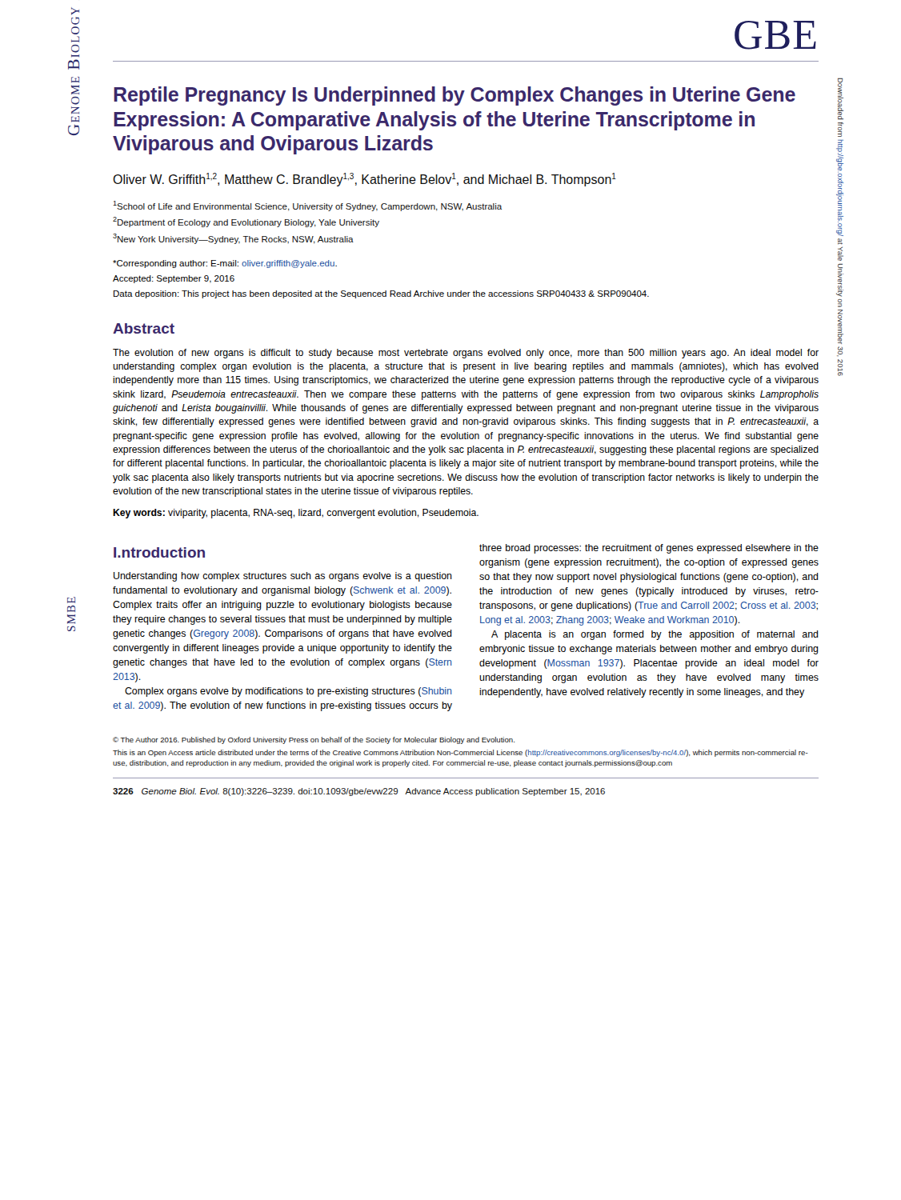Genome Biology and Evolution
SMBE
Downloaded from http://gbe.oxfordjournals.org/ at Yale University on November 30, 2016
GBE
Reptile Pregnancy Is Underpinned by Complex Changes in Uterine Gene Expression: A Comparative Analysis of the Uterine Transcriptome in Viviparous and Oviparous Lizards
Oliver W. Griffith1,2, Matthew C. Brandley1,3, Katherine Belov1, and Michael B. Thompson1
1School of Life and Environmental Science, University of Sydney, Camperdown, NSW, Australia
2Department of Ecology and Evolutionary Biology, Yale University
3New York University—Sydney, The Rocks, NSW, Australia
*Corresponding author: E-mail: oliver.griffith@yale.edu.
Accepted: September 9, 2016
Data deposition: This project has been deposited at the Sequenced Read Archive under the accessions SRP040433 & SRP090404.
Abstract
The evolution of new organs is difficult to study because most vertebrate organs evolved only once, more than 500 million years ago. An ideal model for understanding complex organ evolution is the placenta, a structure that is present in live bearing reptiles and mammals (amniotes), which has evolved independently more than 115 times. Using transcriptomics, we characterized the uterine gene expression patterns through the reproductive cycle of a viviparous skink lizard, Pseudemoia entrecasteauxii. Then we compare these patterns with the patterns of gene expression from two oviparous skinks Lampropholis guichenoti and Lerista bougainvillii. While thousands of genes are differentially expressed between pregnant and non-pregnant uterine tissue in the viviparous skink, few differentially expressed genes were identified between gravid and non-gravid oviparous skinks. This finding suggests that in P. entrecasteauxii, a pregnant-specific gene expression profile has evolved, allowing for the evolution of pregnancy-specific innovations in the uterus. We find substantial gene expression differences between the uterus of the chorioallantoic and the yolk sac placenta in P. entrecasteauxii, suggesting these placental regions are specialized for different placental functions. In particular, the chorioallantoic placenta is likely a major site of nutrient transport by membrane-bound transport proteins, while the yolk sac placenta also likely transports nutrients but via apocrine secretions. We discuss how the evolution of transcription factor networks is likely to underpin the evolution of the new transcriptional states in the uterine tissue of viviparous reptiles.
Key words: viviparity, placenta, RNA-seq, lizard, convergent evolution, Pseudemoia.
I.ntroduction
Understanding how complex structures such as organs evolve is a question fundamental to evolutionary and organismal biology (Schwenk et al. 2009). Complex traits offer an intriguing puzzle to evolutionary biologists because they require changes to several tissues that must be underpinned by multiple genetic changes (Gregory 2008). Comparisons of organs that have evolved convergently in different lineages provide a unique opportunity to identify the genetic changes that have led to the evolution of complex organs (Stern 2013).
Complex organs evolve by modifications to pre-existing structures (Shubin et al. 2009). The evolution of new functions in pre-existing tissues occurs by three broad processes: the recruitment of genes expressed elsewhere in the organism (gene expression recruitment), the co-option of expressed genes so that they now support novel physiological functions (gene co-option), and the introduction of new genes (typically introduced by viruses, retro-transposons, or gene duplications) (True and Carroll 2002; Cross et al. 2003; Long et al. 2003; Zhang 2003; Weake and Workman 2010).
A placenta is an organ formed by the apposition of maternal and embryonic tissue to exchange materials between mother and embryo during development (Mossman 1937). Placentae provide an ideal model for understanding organ evolution as they have evolved many times independently, have evolved relatively recently in some lineages, and they
© The Author 2016. Published by Oxford University Press on behalf of the Society for Molecular Biology and Evolution.
This is an Open Access article distributed under the terms of the Creative Commons Attribution Non-Commercial License (http://creativecommons.org/licenses/by-nc/4.0/), which permits non-commercial re-use, distribution, and reproduction in any medium, provided the original work is properly cited. For commercial re-use, please contact journals.permissions@oup.com
3226 Genome Biol. Evol. 8(10):3226–3239. doi:10.1093/gbe/evw229 Advance Access publication September 15, 2016